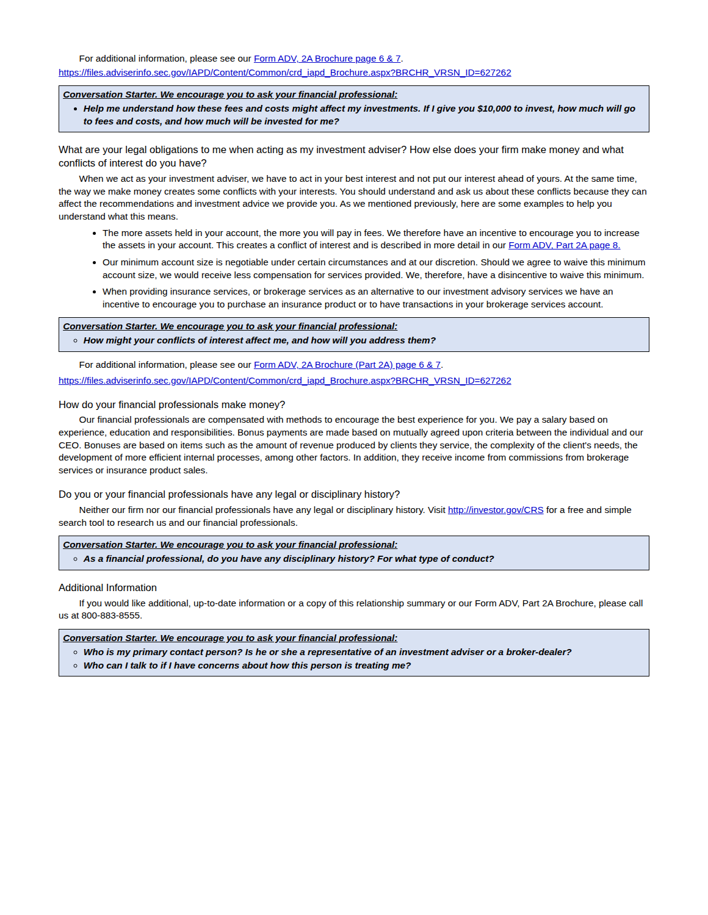For additional information, please see our Form ADV, 2A Brochure page 6 & 7.
https://files.adviserinfo.sec.gov/IAPD/Content/Common/crd_iapd_Brochure.aspx?BRCHR_VRSN_ID=627262
Conversation Starter. We encourage you to ask your financial professional:
Help me understand how these fees and costs might affect my investments. If I give you $10,000 to invest, how much will go to fees and costs, and how much will be invested for me?
What are your legal obligations to me when acting as my investment adviser? How else does your firm make money and what conflicts of interest do you have?
When we act as your investment adviser, we have to act in your best interest and not put our interest ahead of yours. At the same time, the way we make money creates some conflicts with your interests. You should understand and ask us about these conflicts because they can affect the recommendations and investment advice we provide you. As we mentioned previously, here are some examples to help you understand what this means.
The more assets held in your account, the more you will pay in fees. We therefore have an incentive to encourage you to increase the assets in your account. This creates a conflict of interest and is described in more detail in our Form ADV, Part 2A page 8.
Our minimum account size is negotiable under certain circumstances and at our discretion. Should we agree to waive this minimum account size, we would receive less compensation for services provided. We, therefore, have a disincentive to waive this minimum.
When providing insurance services, or brokerage services as an alternative to our investment advisory services we have an incentive to encourage you to purchase an insurance product or to have transactions in your brokerage services account.
Conversation Starter. We encourage you to ask your financial professional:
How might your conflicts of interest affect me, and how will you address them?
For additional information, please see our Form ADV, 2A Brochure (Part 2A) page 6 & 7.
https://files.adviserinfo.sec.gov/IAPD/Content/Common/crd_iapd_Brochure.aspx?BRCHR_VRSN_ID=627262
How do your financial professionals make money?
Our financial professionals are compensated with methods to encourage the best experience for you. We pay a salary based on experience, education and responsibilities. Bonus payments are made based on mutually agreed upon criteria between the individual and our CEO. Bonuses are based on items such as the amount of revenue produced by clients they service, the complexity of the client's needs, the development of more efficient internal processes, among other factors. In addition, they receive income from commissions from brokerage services or insurance product sales.
Do you or your financial professionals have any legal or disciplinary history?
Neither our firm nor our financial professionals have any legal or disciplinary history. Visit http://investor.gov/CRS for a free and simple search tool to research us and our financial professionals.
Conversation Starter. We encourage you to ask your financial professional:
As a financial professional, do you have any disciplinary history? For what type of conduct?
Additional Information
If you would like additional, up-to-date information or a copy of this relationship summary or our Form ADV, Part 2A Brochure, please call us at 800-883-8555.
Conversation Starter. We encourage you to ask your financial professional:
Who is my primary contact person? Is he or she a representative of an investment adviser or a broker-dealer?
Who can I talk to if I have concerns about how this person is treating me?